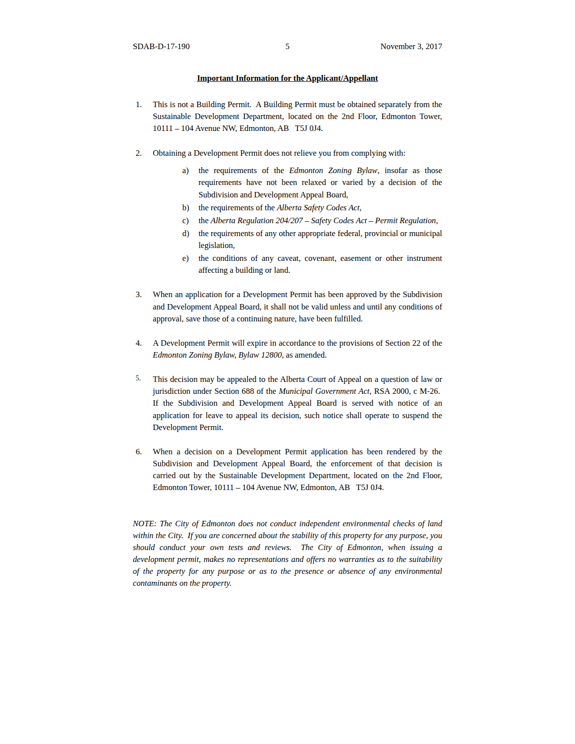SDAB-D-17-190
5
November 3, 2017
Important Information for the Applicant/Appellant
This is not a Building Permit. A Building Permit must be obtained separately from the Sustainable Development Department, located on the 2nd Floor, Edmonton Tower, 10111 – 104 Avenue NW, Edmonton, AB T5J 0J4.
Obtaining a Development Permit does not relieve you from complying with:
the requirements of the Edmonton Zoning Bylaw, insofar as those requirements have not been relaxed or varied by a decision of the Subdivision and Development Appeal Board,
the requirements of the Alberta Safety Codes Act,
the Alberta Regulation 204/207 – Safety Codes Act – Permit Regulation,
the requirements of any other appropriate federal, provincial or municipal legislation,
the conditions of any caveat, covenant, easement or other instrument affecting a building or land.
When an application for a Development Permit has been approved by the Subdivision and Development Appeal Board, it shall not be valid unless and until any conditions of approval, save those of a continuing nature, have been fulfilled.
A Development Permit will expire in accordance to the provisions of Section 22 of the Edmonton Zoning Bylaw, Bylaw 12800, as amended.
This decision may be appealed to the Alberta Court of Appeal on a question of law or jurisdiction under Section 688 of the Municipal Government Act, RSA 2000, c M-26. If the Subdivision and Development Appeal Board is served with notice of an application for leave to appeal its decision, such notice shall operate to suspend the Development Permit.
When a decision on a Development Permit application has been rendered by the Subdivision and Development Appeal Board, the enforcement of that decision is carried out by the Sustainable Development Department, located on the 2nd Floor, Edmonton Tower, 10111 – 104 Avenue NW, Edmonton, AB T5J 0J4.
NOTE: The City of Edmonton does not conduct independent environmental checks of land within the City. If you are concerned about the stability of this property for any purpose, you should conduct your own tests and reviews. The City of Edmonton, when issuing a development permit, makes no representations and offers no warranties as to the suitability of the property for any purpose or as to the presence or absence of any environmental contaminants on the property.